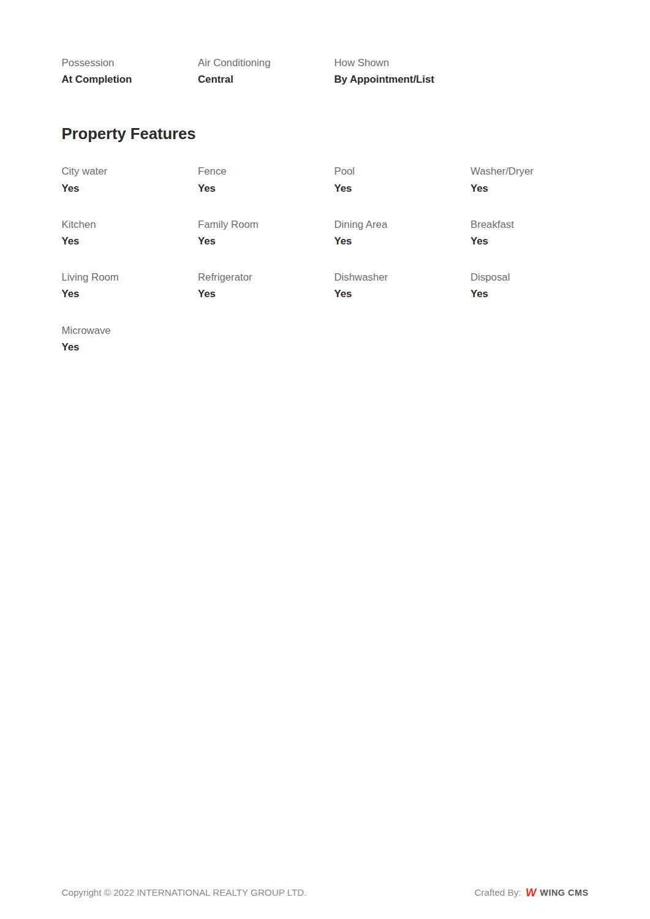Possession
At Completion
Air Conditioning
Central
How Shown
By Appointment/List
Property Features
City water
Yes
Fence
Yes
Pool
Yes
Washer/Dryer
Yes
Kitchen
Yes
Family Room
Yes
Dining Area
Yes
Breakfast
Yes
Living Room
Yes
Refrigerator
Yes
Dishwasher
Yes
Disposal
Yes
Microwave
Yes
Copyright © 2022 INTERNATIONAL REALTY GROUP LTD.
Crafted By: WWING CMS